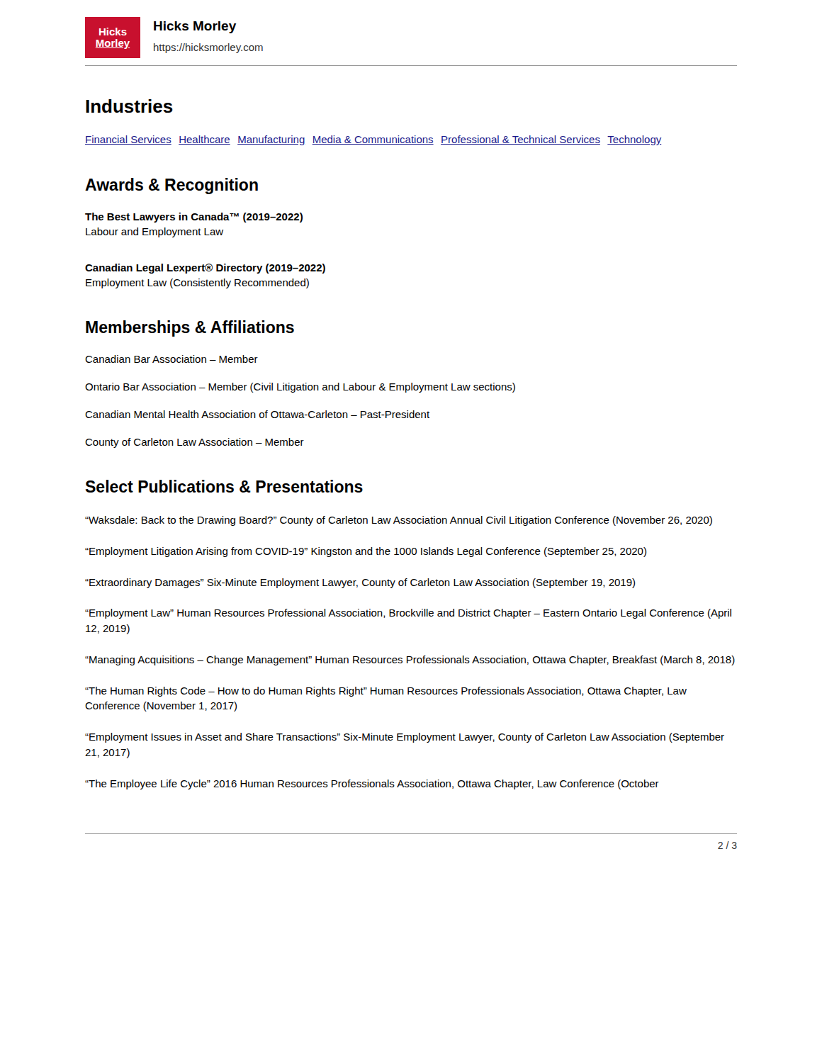Hicks Morley
Hicks Morley
https://hicksmorley.com
Industries
Financial Services Healthcare Manufacturing Media & Communications Professional & Technical Services Technology
Awards & Recognition
The Best Lawyers in Canada™ (2019–2022)
Labour and Employment Law
Canadian Legal Lexpert® Directory (2019–2022)
Employment Law (Consistently Recommended)
Memberships & Affiliations
Canadian Bar Association – Member
Ontario Bar Association – Member (Civil Litigation and Labour & Employment Law sections)
Canadian Mental Health Association of Ottawa-Carleton – Past-President
County of Carleton Law Association – Member
Select Publications & Presentations
“Waksdale: Back to the Drawing Board?” County of Carleton Law Association Annual Civil Litigation Conference (November 26, 2020)
“Employment Litigation Arising from COVID-19” Kingston and the 1000 Islands Legal Conference (September 25, 2020)
“Extraordinary Damages” Six-Minute Employment Lawyer, County of Carleton Law Association (September 19, 2019)
“Employment Law” Human Resources Professional Association, Brockville and District Chapter – Eastern Ontario Legal Conference (April 12, 2019)
“Managing Acquisitions – Change Management” Human Resources Professionals Association, Ottawa Chapter, Breakfast (March 8, 2018)
“The Human Rights Code – How to do Human Rights Right” Human Resources Professionals Association, Ottawa Chapter, Law Conference (November 1, 2017)
“Employment Issues in Asset and Share Transactions” Six-Minute Employment Lawyer, County of Carleton Law Association (September 21, 2017)
“The Employee Life Cycle” 2016 Human Resources Professionals Association, Ottawa Chapter, Law Conference (October
2 / 3